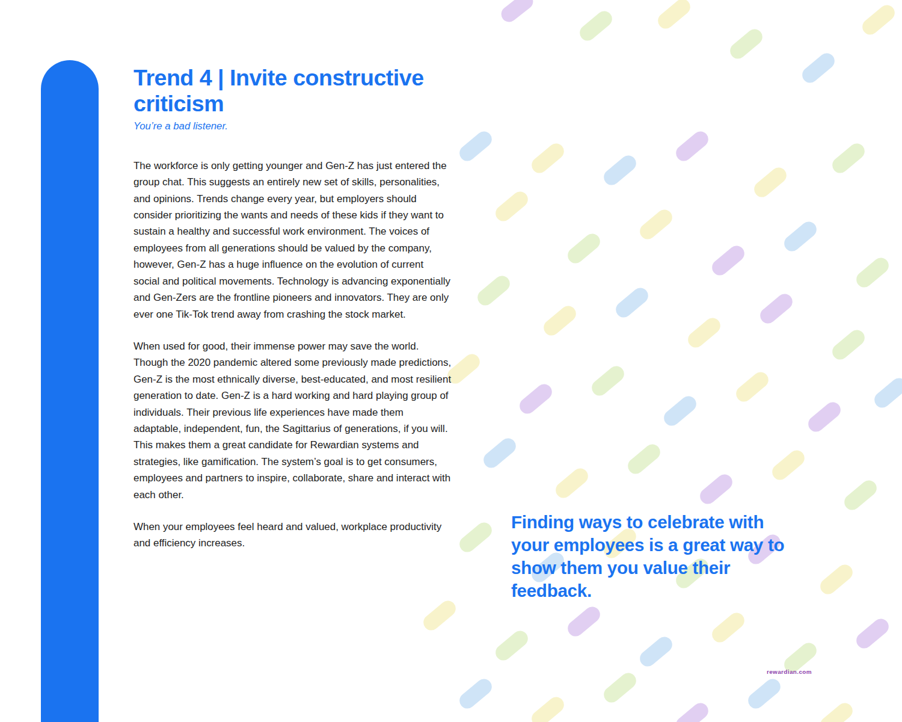Trend 4 | Invite constructive criticism
You’re a bad listener.
The workforce is only getting younger and Gen-Z has just entered the group chat. This suggests an entirely new set of skills, personalities, and opinions. Trends change every year, but employers should consider prioritizing the wants and needs of these kids if they want to sustain a healthy and successful work environment. The voices of employees from all generations should be valued by the company, however, Gen-Z has a huge influence on the evolution of current social and political movements. Technology is advancing exponentially and Gen-Zers are the frontline pioneers and innovators. They are only ever one Tik-Tok trend away from crashing the stock market.
When used for good, their immense power may save the world. Though the 2020 pandemic altered some previously made predictions, Gen-Z is the most ethnically diverse, best-educated, and most resilient generation to date. Gen-Z is a hard working and hard playing group of individuals. Their previous life experiences have made them adaptable, independent, fun, the Sagittarius of generations, if you will. This makes them a great candidate for Rewardian systems and strategies, like gamification. The system’s goal is to get consumers, employees and partners to inspire, collaborate, share and interact with each other.
When your employees feel heard and valued, workplace productivity and efficiency increases.
Finding ways to celebrate with your employees is a great way to show them you value their feedback.
rewardian.com